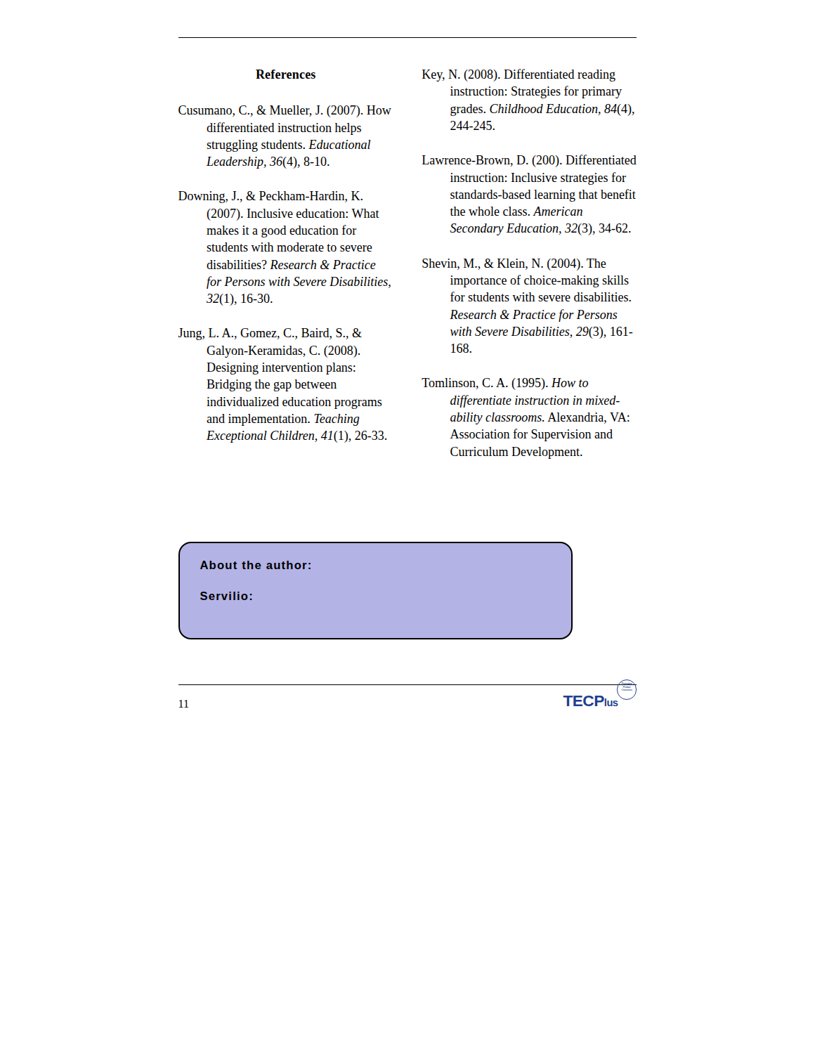References
Cusumano, C., & Mueller, J. (2007). How differentiated instruction helps struggling students. Educational Leadership, 36(4), 8-10.
Downing, J., & Peckham-Hardin, K. (2007). Inclusive education: What makes it a good education for students with moderate to severe disabilities? Research & Practice for Persons with Severe Disabilities, 32(1), 16-30.
Jung, L. A., Gomez, C., Baird, S., & Galyon-Keramidas, C. (2008). Designing intervention plans: Bridging the gap between individualized education programs and implementation. Teaching Exceptional Children, 41(1), 26-33.
Key, N. (2008). Differentiated reading instruction: Strategies for primary grades. Childhood Education, 84(4), 244-245.
Lawrence-Brown, D. (200). Differentiated instruction: Inclusive strategies for standards-based learning that benefit the whole class. American Secondary Education, 32(3), 34-62.
Shevin, M., & Klein, N. (2004). The importance of choice-making skills for students with severe disabilities. Research & Practice for Persons with Severe Disabilities, 29(3), 161-168.
Tomlinson, C. A. (1995). How to differentiate instruction in mixed-ability classrooms. Alexandria, VA: Association for Supervision and Curriculum Development.
About the author:
Servilio:
11
TECPlus Promoting
Positive
Outcomes